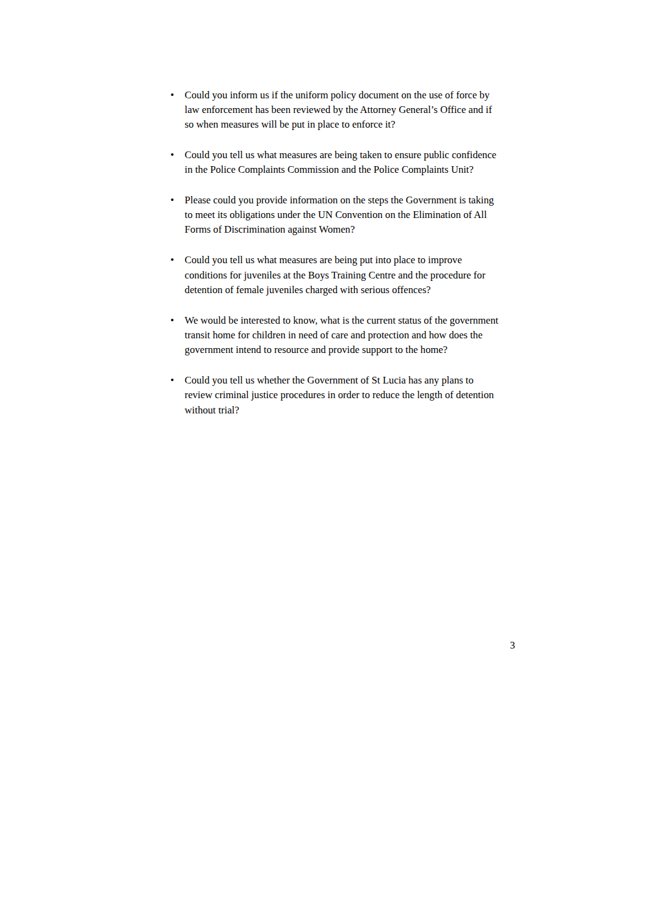Could you inform us if the uniform policy document on the use of force by law enforcement has been reviewed by the Attorney General’s Office and if so when measures will be put in place to enforce it?
Could you tell us what measures are being taken to ensure public confidence in the Police Complaints Commission and the Police Complaints Unit?
Please could you provide information on the steps the Government is taking to meet its obligations under the UN Convention on the Elimination of All Forms of Discrimination against Women?
Could you tell us what measures are being put into place to improve conditions for juveniles at the Boys Training Centre and the procedure for detention of female juveniles charged with serious offences?
We would be interested to know, what is the current status of the government transit home for children in need of care and protection and how does the government intend to resource and provide support to the home?
Could you tell us whether the Government of St Lucia has any plans to review criminal justice procedures in order to reduce the length of detention without trial?
3